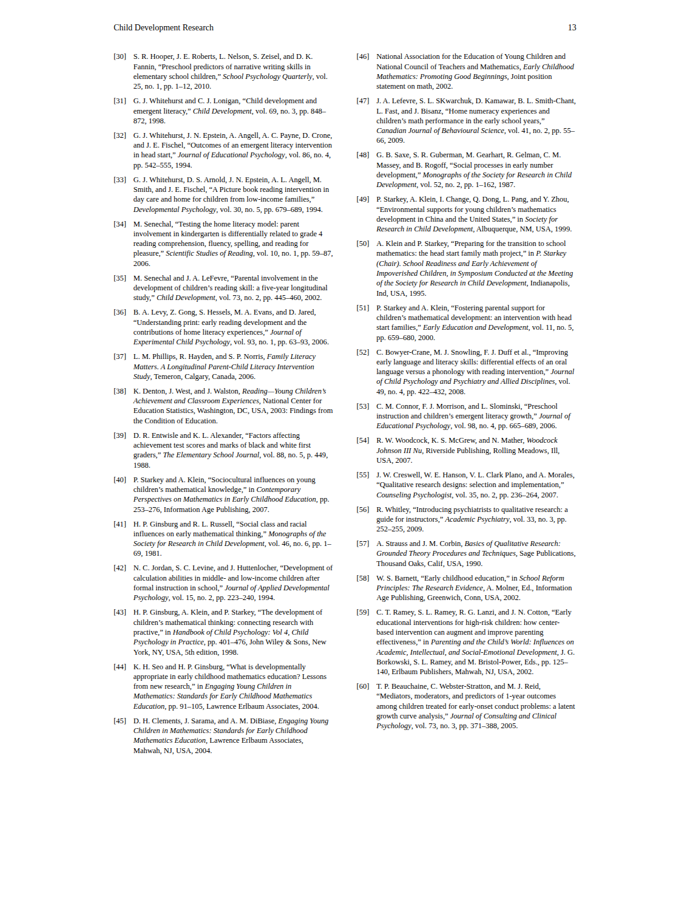Child Development Research 13
[30] S. R. Hooper, J. E. Roberts, L. Nelson, S. Zeisel, and D. K. Fannin, “Preschool predictors of narrative writing skills in elementary school children,” School Psychology Quarterly, vol. 25, no. 1, pp. 1–12, 2010.
[31] G. J. Whitehurst and C. J. Lonigan, “Child development and emergent literacy,” Child Development, vol. 69, no. 3, pp. 848–872, 1998.
[32] G. J. Whitehurst, J. N. Epstein, A. Angell, A. C. Payne, D. Crone, and J. E. Fischel, “Outcomes of an emergent literacy intervention in head start,” Journal of Educational Psychology, vol. 86, no. 4, pp. 542–555, 1994.
[33] G. J. Whitehurst, D. S. Arnold, J. N. Epstein, A. L. Angell, M. Smith, and J. E. Fischel, “A Picture book reading intervention in day care and home for children from low-income families,” Developmental Psychology, vol. 30, no. 5, pp. 679–689, 1994.
[34] M. Senechal, “Testing the home literacy model: parent involvement in kindergarten is differentially related to grade 4 reading comprehension, fluency, spelling, and reading for pleasure,” Scientific Studies of Reading, vol. 10, no. 1, pp. 59–87, 2006.
[35] M. Senechal and J. A. LeFevre, “Parental involvement in the development of children’s reading skill: a five-year longitudinal study,” Child Development, vol. 73, no. 2, pp. 445–460, 2002.
[36] B. A. Levy, Z. Gong, S. Hessels, M. A. Evans, and D. Jared, “Understanding print: early reading development and the contributions of home literacy experiences,” Journal of Experimental Child Psychology, vol. 93, no. 1, pp. 63–93, 2006.
[37] L. M. Phillips, R. Hayden, and S. P. Norris, Family Literacy Matters. A Longitudinal Parent-Child Literacy Intervention Study, Temeron, Calgary, Canada, 2006.
[38] K. Denton, J. West, and J. Walston, Reading—Young Children’s Achievement and Classroom Experiences, National Center for Education Statistics, Washington, DC, USA, 2003: Findings from the Condition of Education.
[39] D. R. Entwisle and K. L. Alexander, “Factors affecting achievement test scores and marks of black and white first graders,” The Elementary School Journal, vol. 88, no. 5, p. 449, 1988.
[40] P. Starkey and A. Klein, “Sociocultural influences on young children’s mathematical knowledge,” in Contemporary Perspectives on Mathematics in Early Childhood Education, pp. 253–276, Information Age Publishing, 2007.
[41] H. P. Ginsburg and R. L. Russell, “Social class and racial influences on early mathematical thinking,” Monographs of the Society for Research in Child Development, vol. 46, no. 6, pp. 1–69, 1981.
[42] N. C. Jordan, S. C. Levine, and J. Huttenlocher, “Development of calculation abilities in middle- and low-income children after formal instruction in school,” Journal of Applied Developmental Psychology, vol. 15, no. 2, pp. 223–240, 1994.
[43] H. P. Ginsburg, A. Klein, and P. Starkey, “The development of children’s mathematical thinking: connecting research with practive,” in Handbook of Child Psychology: Vol 4, Child Psychology in Practice, pp. 401–476, John Wiley & Sons, New York, NY, USA, 5th edition, 1998.
[44] K. H. Seo and H. P. Ginsburg, “What is developmentally appropriate in early childhood mathematics education? Lessons from new research,” in Engaging Young Children in Mathematics: Standards for Early Childhood Mathematics Education, pp. 91–105, Lawrence Erlbaum Associates, 2004.
[45] D. H. Clements, J. Sarama, and A. M. DiBiase, Engaging Young Children in Mathematics: Standards for Early Childhood Mathematics Education, Lawrence Erlbaum Associates, Mahwah, NJ, USA, 2004.
[46] National Association for the Education of Young Children and National Council of Teachers and Mathematics, Early Childhood Mathematics: Promoting Good Beginnings, Joint position statement on math, 2002.
[47] J. A. Lefevre, S. L. SKwarchuk, D. Kamawar, B. L. Smith-Chant, L. Fast, and J. Bisanz, “Home numeracy experiences and children’s math performance in the early school years,” Canadian Journal of Behavioural Science, vol. 41, no. 2, pp. 55–66, 2009.
[48] G. B. Saxe, S. R. Guberman, M. Gearhart, R. Gelman, C. M. Massey, and B. Rogoff, “Social processes in early number development,” Monographs of the Society for Research in Child Development, vol. 52, no. 2, pp. 1–162, 1987.
[49] P. Starkey, A. Klein, I. Change, Q. Dong, L. Pang, and Y. Zhou, “Environmental supports for young children’s mathematics development in China and the United States,” in Society for Research in Child Development, Albuquerque, NM, USA, 1999.
[50] A. Klein and P. Starkey, “Preparing for the transition to school mathematics: the head start family math project,” in P. Starkey (Chair). School Readiness and Early Achievement of Impoverished Children, in Symposium Conducted at the Meeting of the Society for Research in Child Development, Indianapolis, Ind, USA, 1995.
[51] P. Starkey and A. Klein, “Fostering parental support for children’s mathematical development: an intervention with head start families,” Early Education and Development, vol. 11, no. 5, pp. 659–680, 2000.
[52] C. Bowyer-Crane, M. J. Snowling, F. J. Duff et al., “Improving early language and literacy skills: differential effects of an oral language versus a phonology with reading intervention,” Journal of Child Psychology and Psychiatry and Allied Disciplines, vol. 49, no. 4, pp. 422–432, 2008.
[53] C. M. Connor, F. J. Morrison, and L. Slominski, “Preschool instruction and children’s emergent literacy growth,” Journal of Educational Psychology, vol. 98, no. 4, pp. 665–689, 2006.
[54] R. W. Woodcock, K. S. McGrew, and N. Mather, Woodcock Johnson III Nu, Riverside Publishing, Rolling Meadows, Ill, USA, 2007.
[55] J. W. Creswell, W. E. Hanson, V. L. Clark Plano, and A. Morales, “Qualitative research designs: selection and implementation,” Counseling Psychologist, vol. 35, no. 2, pp. 236–264, 2007.
[56] R. Whitley, “Introducing psychiatrists to qualitative research: a guide for instructors,” Academic Psychiatry, vol. 33, no. 3, pp. 252–255, 2009.
[57] A. Strauss and J. M. Corbin, Basics of Qualitative Research: Grounded Theory Procedures and Techniques, Sage Publications, Thousand Oaks, Calif, USA, 1990.
[58] W. S. Barnett, “Early childhood education,” in School Reform Principles: The Research Evidence, A. Molner, Ed., Information Age Publishing, Greenwich, Conn, USA, 2002.
[59] C. T. Ramey, S. L. Ramey, R. G. Lanzi, and J. N. Cotton, “Early educational interventions for high-risk children: how center-based intervention can augment and improve parenting effectiveness,” in Parenting and the Child’s World: Influences on Academic, Intellectual, and Social-Emotional Development, J. G. Borkowski, S. L. Ramey, and M. Bristol-Power, Eds., pp. 125–140, Erlbaum Publishers, Mahwah, NJ, USA, 2002.
[60] T. P. Beauchaine, C. Webster-Stratton, and M. J. Reid, “Mediators, moderators, and predictors of 1-year outcomes among children treated for early-onset conduct problems: a latent growth curve analysis,” Journal of Consulting and Clinical Psychology, vol. 73, no. 3, pp. 371–388, 2005.